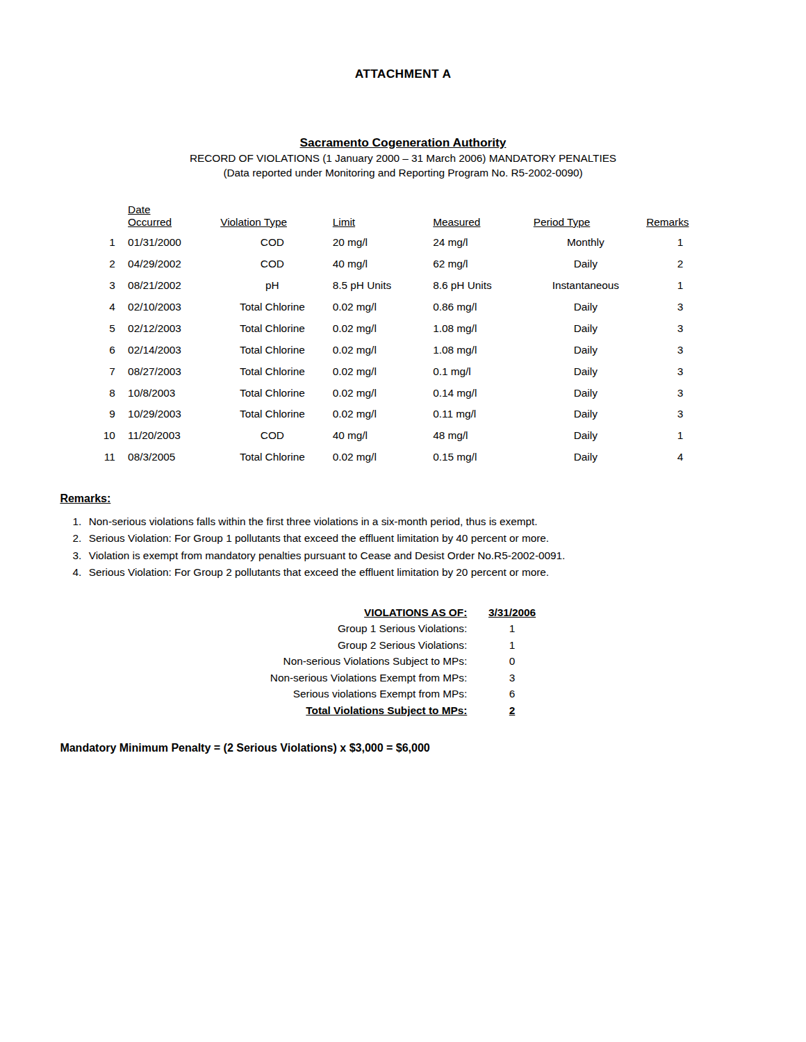ATTACHMENT A
Sacramento Cogeneration Authority
RECORD OF VIOLATIONS (1 January 2000 – 31 March 2006) MANDATORY PENALTIES
(Data reported under Monitoring and Reporting Program No. R5-2002-0090)
| | Date Occurred | Violation Type | Limit | Measured | Period Type | Remarks |
| --- | --- | --- | --- | --- | --- | --- |
| 1 | 01/31/2000 | COD | 20 mg/l | 24 mg/l | Monthly | 1 |
| 2 | 04/29/2002 | COD | 40 mg/l | 62 mg/l | Daily | 2 |
| 3 | 08/21/2002 | pH | 8.5 pH Units | 8.6 pH Units | Instantaneous | 1 |
| 4 | 02/10/2003 | Total Chlorine | 0.02 mg/l | 0.86 mg/l | Daily | 3 |
| 5 | 02/12/2003 | Total Chlorine | 0.02 mg/l | 1.08 mg/l | Daily | 3 |
| 6 | 02/14/2003 | Total Chlorine | 0.02 mg/l | 1.08 mg/l | Daily | 3 |
| 7 | 08/27/2003 | Total Chlorine | 0.02 mg/l | 0.1 mg/l | Daily | 3 |
| 8 | 10/8/2003 | Total Chlorine | 0.02 mg/l | 0.14 mg/l | Daily | 3 |
| 9 | 10/29/2003 | Total Chlorine | 0.02 mg/l | 0.11 mg/l | Daily | 3 |
| 10 | 11/20/2003 | COD | 40 mg/l | 48 mg/l | Daily | 1 |
| 11 | 08/3/2005 | Total Chlorine | 0.02 mg/l | 0.15 mg/l | Daily | 4 |
Remarks:
Non-serious violations falls within the first three violations in a six-month period, thus is exempt.
Serious Violation: For Group 1 pollutants that exceed the effluent limitation by 40 percent or more.
Violation is exempt from mandatory penalties pursuant to Cease and Desist Order No.R5-2002-0091.
Serious Violation: For Group 2 pollutants that exceed the effluent limitation by 20 percent or more.
| VIOLATIONS AS OF: | 3/31/2006 |
| Group 1 Serious Violations: | 1 |
| Group 2 Serious Violations: | 1 |
| Non-serious Violations Subject to MPs: | 0 |
| Non-serious Violations Exempt from MPs: | 3 |
| Serious violations Exempt from MPs: | 6 |
| Total Violations Subject to MPs: | 2 |
Mandatory Minimum Penalty = (2 Serious Violations) x $3,000 = $6,000